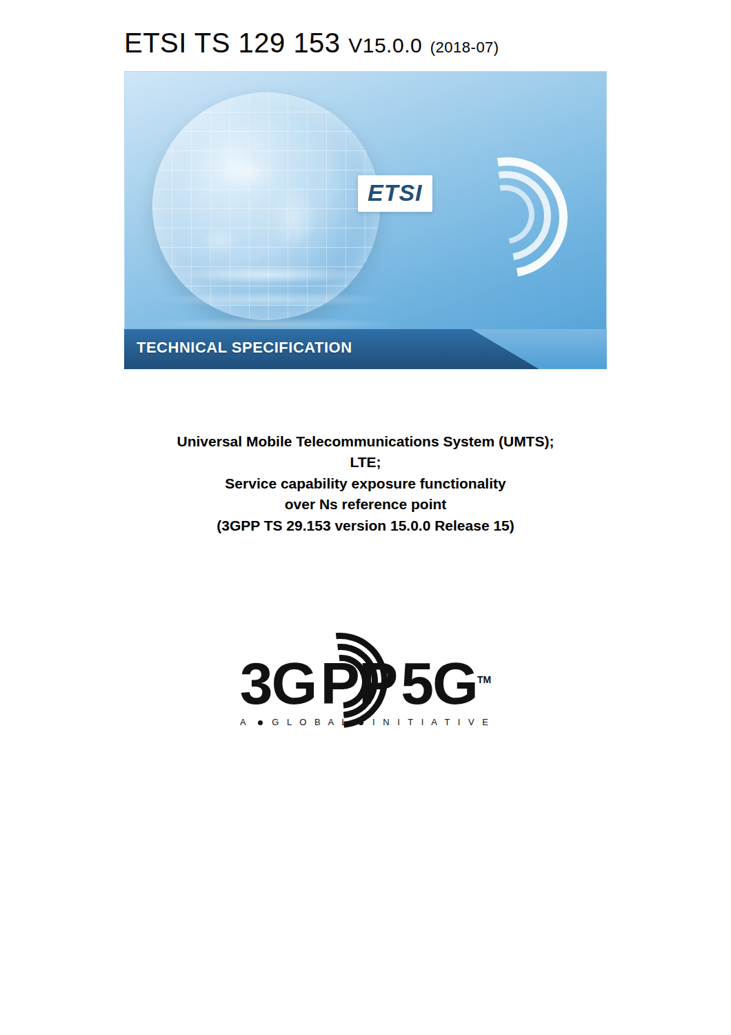ETSI TS 129 153 V15.0.0 (2018-07)
ETSI
TECHNICAL SPECIFICATION
Universal Mobile Telecommunications System (UMTS);
LTE;
Service capability exposure functionality
over Ns reference point
(3GPP TS 29.153 version 15.0.0 Release 15)
3GPP5G TM
A G L O B A L I N I T I A T I V E